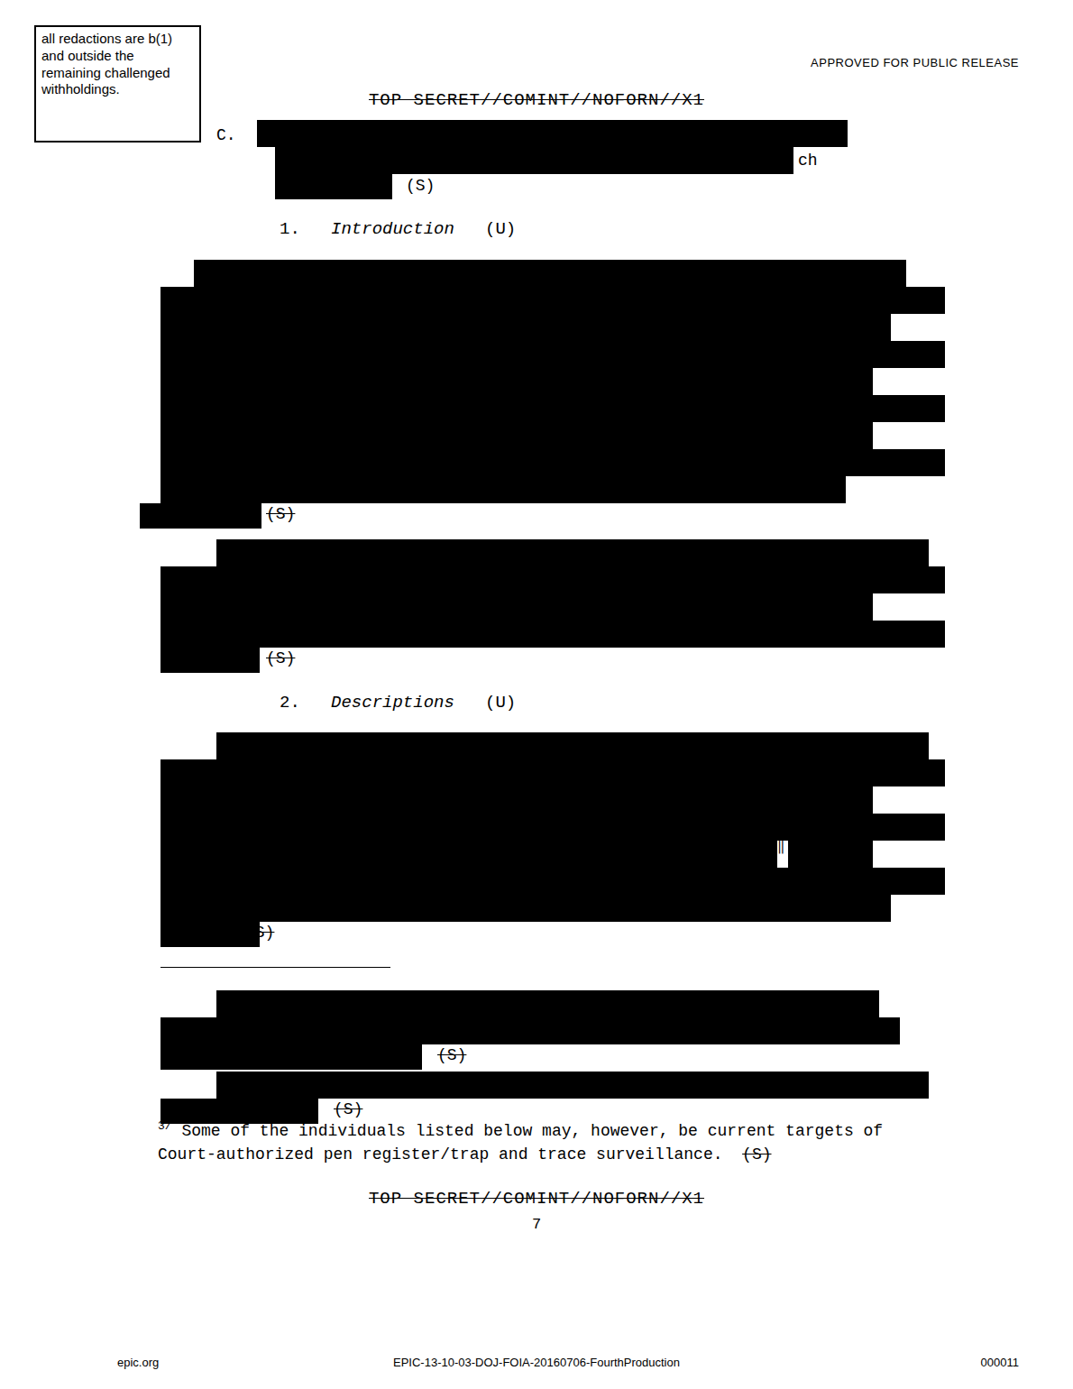all redactions are b(1) and outside the remaining challenged withholdings.
APPROVED FOR PUBLIC RELEASE
TOP SECRET//COMINT//NOFORN//X1
C.
ch
(S)
1. Introduction (U)
(S)
(S)
2. Descriptions (U)
‖
(S)
(S)
(S)
3/ Some of the individuals listed below may, however, be current targets of Court-authorized pen register/trap and trace surveillance. (S)
TOP SECRET//COMINT//NOFORN//X1
7
epic.org
EPIC-13-10-03-DOJ-FOIA-20160706-FourthProduction
000011